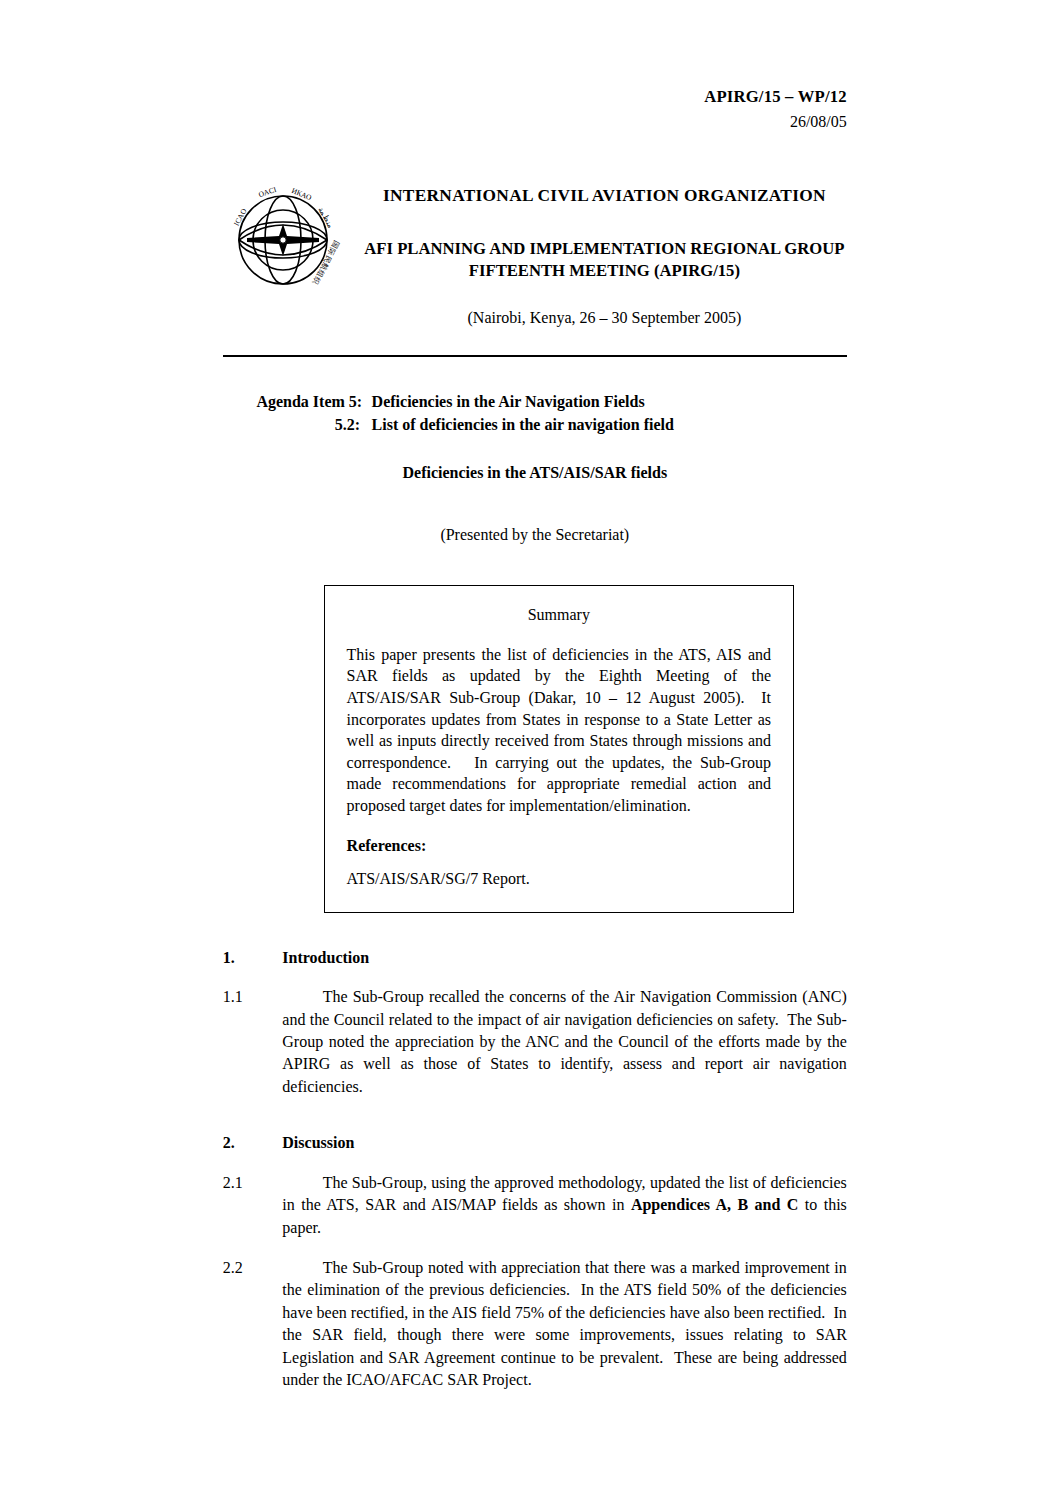APIRG/15 – WP/12
26/08/05
ICAO OACI ИКАО 国际民航组织 منظمة
INTERNATIONAL CIVIL AVIATION ORGANIZATION
AFI PLANNING AND IMPLEMENTATION REGIONAL GROUP
FIFTEENTH MEETING (APIRG/15)
(Nairobi, Kenya, 26 – 30 September 2005)
Agenda Item 5:
Deficiencies in the Air Navigation Fields
5.2:
List of deficiencies in the air navigation field
Deficiencies in the ATS/AIS/SAR fields
(Presented by the Secretariat)
Summary
This paper presents the list of deficiencies in the ATS, AIS and SAR fields as updated by the Eighth Meeting of the ATS/AIS/SAR Sub-Group (Dakar, 10 – 12 August 2005). It incorporates updates from States in response to a State Letter as well as inputs directly received from States through missions and correspondence. In carrying out the updates, the Sub-Group made recommendations for appropriate remedial action and proposed target dates for implementation/elimination.
References:
ATS/AIS/SAR/SG/7 Report.
1.
Introduction
1.1
The Sub-Group recalled the concerns of the Air Navigation Commission (ANC) and the Council related to the impact of air navigation deficiencies on safety. The Sub-Group noted the appreciation by the ANC and the Council of the efforts made by the APIRG as well as those of States to identify, assess and report air navigation deficiencies.
2.
Discussion
2.1
The Sub-Group, using the approved methodology, updated the list of deficiencies in the ATS, SAR and AIS/MAP fields as shown in Appendices A, B and C to this paper.
2.2
The Sub-Group noted with appreciation that there was a marked improvement in the elimination of the previous deficiencies. In the ATS field 50% of the deficiencies have been rectified, in the AIS field 75% of the deficiencies have also been rectified. In the SAR field, though there were some improvements, issues relating to SAR Legislation and SAR Agreement continue to be prevalent. These are being addressed under the ICAO/AFCAC SAR Project.